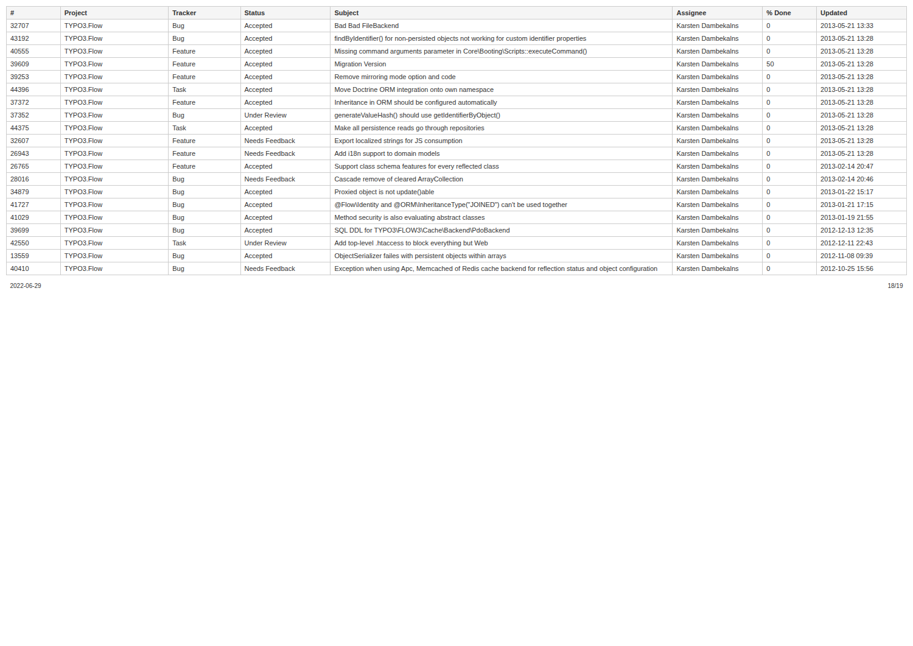| # | Project | Tracker | Status | Subject | Assignee | % Done | Updated |
| --- | --- | --- | --- | --- | --- | --- | --- |
| 32707 | TYPO3.Flow | Bug | Accepted | Bad Bad FileBackend | Karsten Dambekalns | 0 | 2013-05-21 13:33 |
| 43192 | TYPO3.Flow | Bug | Accepted | findByIdentifier() for non-persisted objects not working for custom identifier properties | Karsten Dambekalns | 0 | 2013-05-21 13:28 |
| 40555 | TYPO3.Flow | Feature | Accepted | Missing command arguments parameter in Core\Booting\Scripts::executeCommand() | Karsten Dambekalns | 0 | 2013-05-21 13:28 |
| 39609 | TYPO3.Flow | Feature | Accepted | Migration Version | Karsten Dambekalns | 50 | 2013-05-21 13:28 |
| 39253 | TYPO3.Flow | Feature | Accepted | Remove mirroring mode option and code | Karsten Dambekalns | 0 | 2013-05-21 13:28 |
| 44396 | TYPO3.Flow | Task | Accepted | Move Doctrine ORM integration onto own namespace | Karsten Dambekalns | 0 | 2013-05-21 13:28 |
| 37372 | TYPO3.Flow | Feature | Accepted | Inheritance in ORM should be configured automatically | Karsten Dambekalns | 0 | 2013-05-21 13:28 |
| 37352 | TYPO3.Flow | Bug | Under Review | generateValueHash() should use getIdentifierByObject() | Karsten Dambekalns | 0 | 2013-05-21 13:28 |
| 44375 | TYPO3.Flow | Task | Accepted | Make all persistence reads go through repositories | Karsten Dambekalns | 0 | 2013-05-21 13:28 |
| 32607 | TYPO3.Flow | Feature | Needs Feedback | Export localized strings for JS consumption | Karsten Dambekalns | 0 | 2013-05-21 13:28 |
| 26943 | TYPO3.Flow | Feature | Needs Feedback | Add i18n support to domain models | Karsten Dambekalns | 0 | 2013-05-21 13:28 |
| 26765 | TYPO3.Flow | Feature | Accepted | Support class schema features for every reflected class | Karsten Dambekalns | 0 | 2013-02-14 20:47 |
| 28016 | TYPO3.Flow | Bug | Needs Feedback | Cascade remove of cleared ArrayCollection | Karsten Dambekalns | 0 | 2013-02-14 20:46 |
| 34879 | TYPO3.Flow | Bug | Accepted | Proxied object is not update()able | Karsten Dambekalns | 0 | 2013-01-22 15:17 |
| 41727 | TYPO3.Flow | Bug | Accepted | @Flow\Identity and @ORM\InheritanceType("JOINED") can't be used together | Karsten Dambekalns | 0 | 2013-01-21 17:15 |
| 41029 | TYPO3.Flow | Bug | Accepted | Method security is also evaluating abstract classes | Karsten Dambekalns | 0 | 2013-01-19 21:55 |
| 39699 | TYPO3.Flow | Bug | Accepted | SQL DDL for TYPO3\FLOW3\Cache\Backend\PdoBackend | Karsten Dambekalns | 0 | 2012-12-13 12:35 |
| 42550 | TYPO3.Flow | Task | Under Review | Add top-level .htaccess to block everything but Web | Karsten Dambekalns | 0 | 2012-12-11 22:43 |
| 13559 | TYPO3.Flow | Bug | Accepted | ObjectSerializer failes with persistent objects within arrays | Karsten Dambekalns | 0 | 2012-11-08 09:39 |
| 40410 | TYPO3.Flow | Bug | Needs Feedback | Exception when using Apc, Memcached of Redis cache backend for reflection status and object configuration | Karsten Dambekalns | 0 | 2012-10-25 15:56 |
| 2022-06-29 | 18/19 |